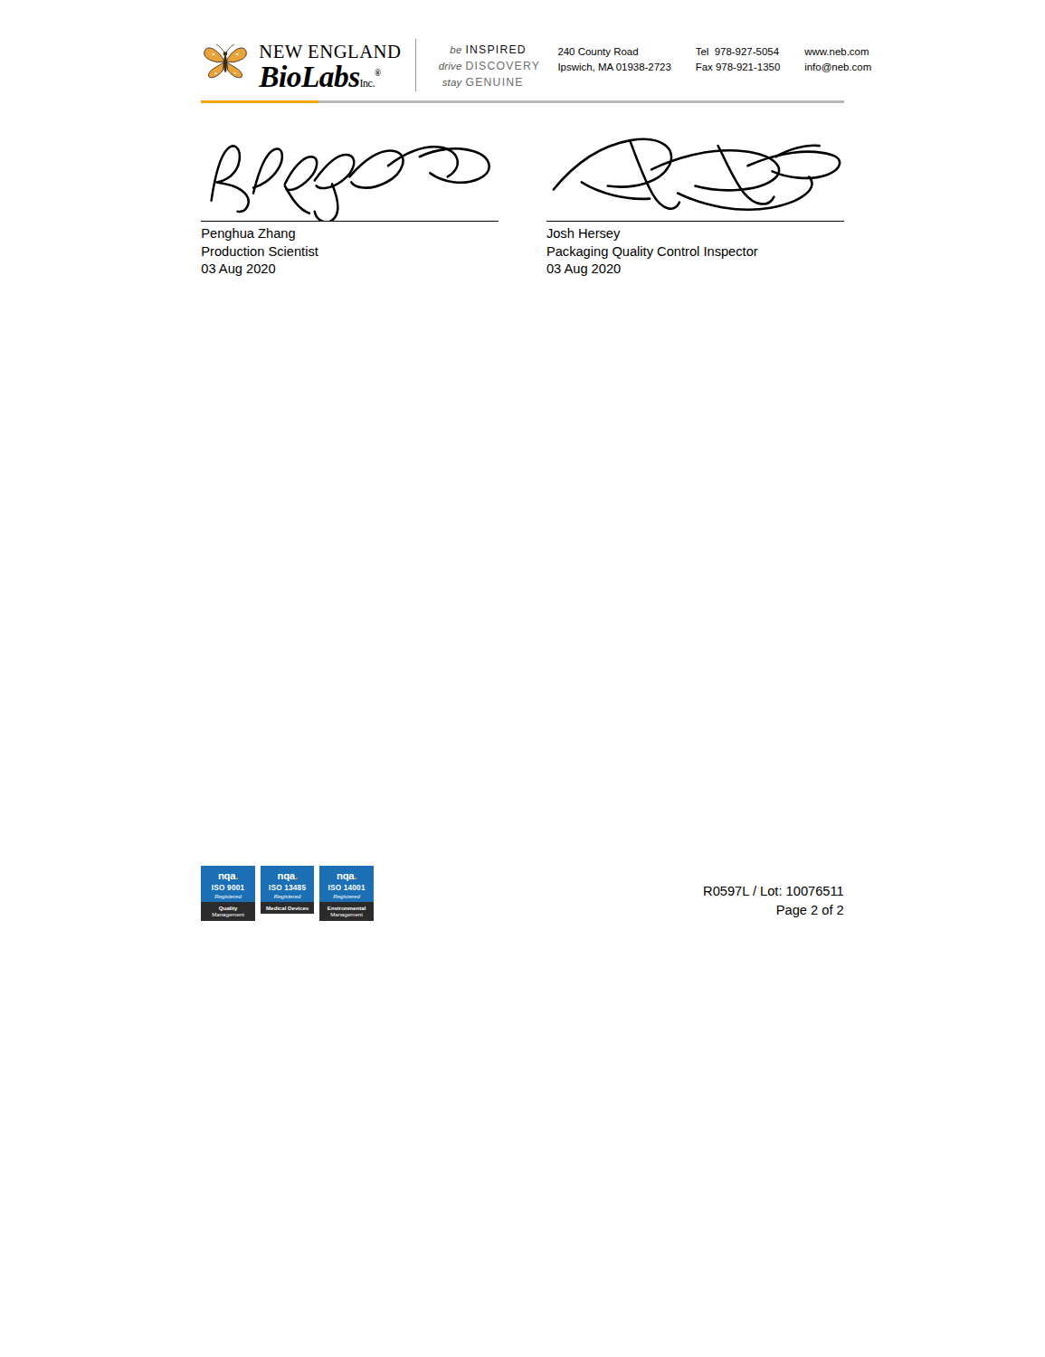NEW ENGLAND
BioLabsInc.®
be INSPIRED
drive DISCOVERY
stay GENUINE
240 County Road
Ipswich, MA 01938-2723
Tel 978-927-5054
Fax 978-921-1350
www.neb.com
info@neb.com
Penghua Zhang
Production Scientist
03 Aug 2020
Josh Hersey
Packaging Quality Control Inspector
03 Aug 2020
nqa.
ISO 9001
Registered
Quality Management
nqa.
ISO 13485
Registered
Medical Devices
nqa.
ISO 14001
Registered
Environmental Management
R0597L / Lot: 10076511
Page 2 of 2